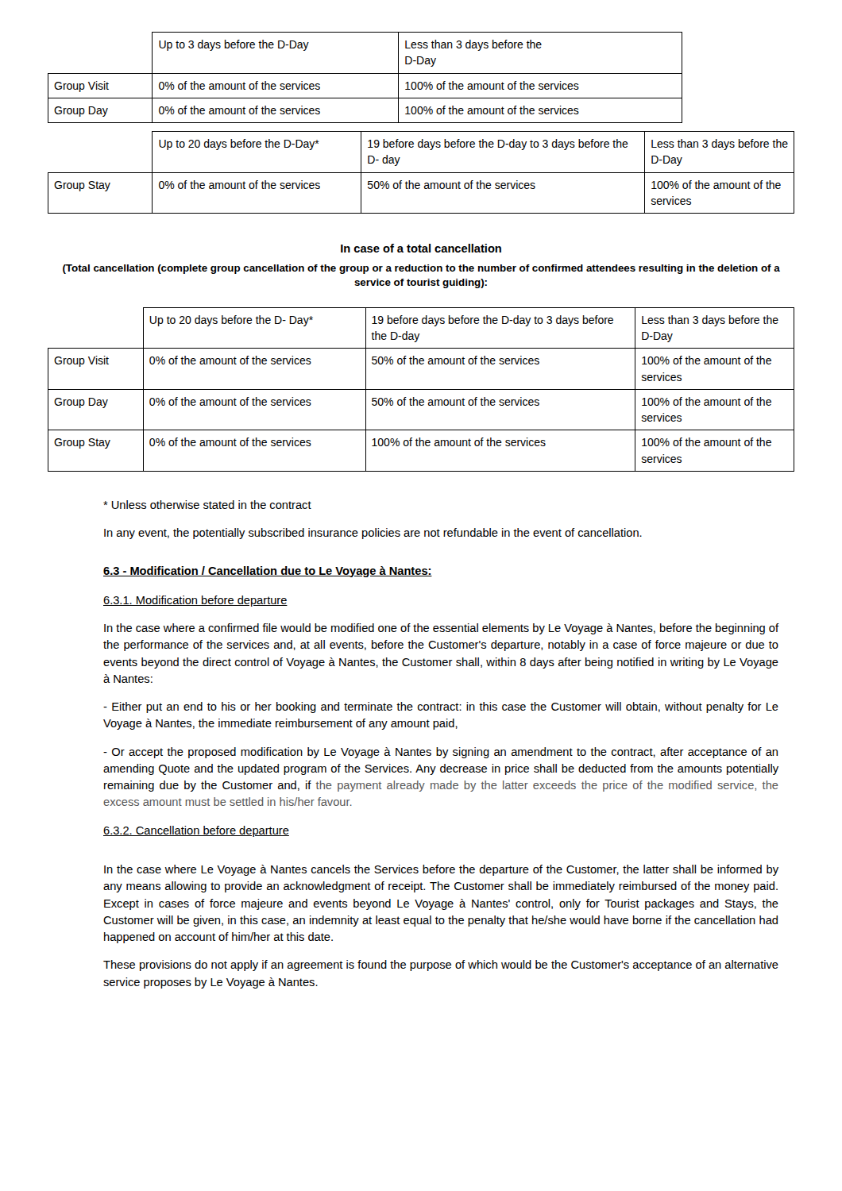| | Up to 3 days before the D-Day | Less than 3 days before the D-Day | |
| Group Visit | 0% of the amount of the services | 100% of the amount of the services | |
| Group Day | 0% of the amount of the services | 100% of the amount of the services | |
| | Up to 20 days before the D-Day* | 19 before days before the D-day to 3 days before the D- day | Less than 3 days before the D-Day |
| Group Stay | 0% of the amount of the services | 50% of the amount of the services | 100% of the amount of the services |
In case of a total cancellation
(Total cancellation (complete group cancellation of the group or a reduction to the number of confirmed attendees resulting in the deletion of a service of tourist guiding):
| | Up to 20 days before the D- Day* | 19 before days before the D-day to 3 days before the D-day | Less than 3 days before the D-Day |
| Group Visit | 0% of the amount of the services | 50% of the amount of the services | 100% of the amount of the services |
| Group Day | 0% of the amount of the services | 50% of the amount of the services | 100% of the amount of the services |
| Group Stay | 0% of the amount of the services | 100% of the amount of the services | 100% of the amount of the services |
* Unless otherwise stated in the contract
In any event, the potentially subscribed insurance policies are not refundable in the event of cancellation.
6.3 - Modification / Cancellation due to Le Voyage à Nantes:
6.3.1. Modification before departure
In the case where a confirmed file would be modified one of the essential elements by Le Voyage à Nantes, before the beginning of the performance of the services and, at all events, before the Customer's departure, notably in a case of force majeure or due to events beyond the direct control of Voyage à Nantes, the Customer shall, within 8 days after being notified in writing by Le Voyage à Nantes:
- Either put an end to his or her booking and terminate the contract: in this case the Customer will obtain, without penalty for Le Voyage à Nantes, the immediate reimbursement of any amount paid,
- Or accept the proposed modification by Le Voyage à Nantes by signing an amendment to the contract, after acceptance of an amending Quote and the updated program of the Services. Any decrease in price shall be deducted from the amounts potentially remaining due by the Customer and, if the payment already made by the latter exceeds the price of the modified service, the excess amount must be settled in his/her favour.
6.3.2. Cancellation before departure
In the case where Le Voyage à Nantes cancels the Services before the departure of the Customer, the latter shall be informed by any means allowing to provide an acknowledgment of receipt. The Customer shall be immediately reimbursed of the money paid. Except in cases of force majeure and events beyond Le Voyage à Nantes' control, only for Tourist packages and Stays, the Customer will be given, in this case, an indemnity at least equal to the penalty that he/she would have borne if the cancellation had happened on account of him/her at this date.
These provisions do not apply if an agreement is found the purpose of which would be the Customer's acceptance of an alternative service proposes by Le Voyage à Nantes.